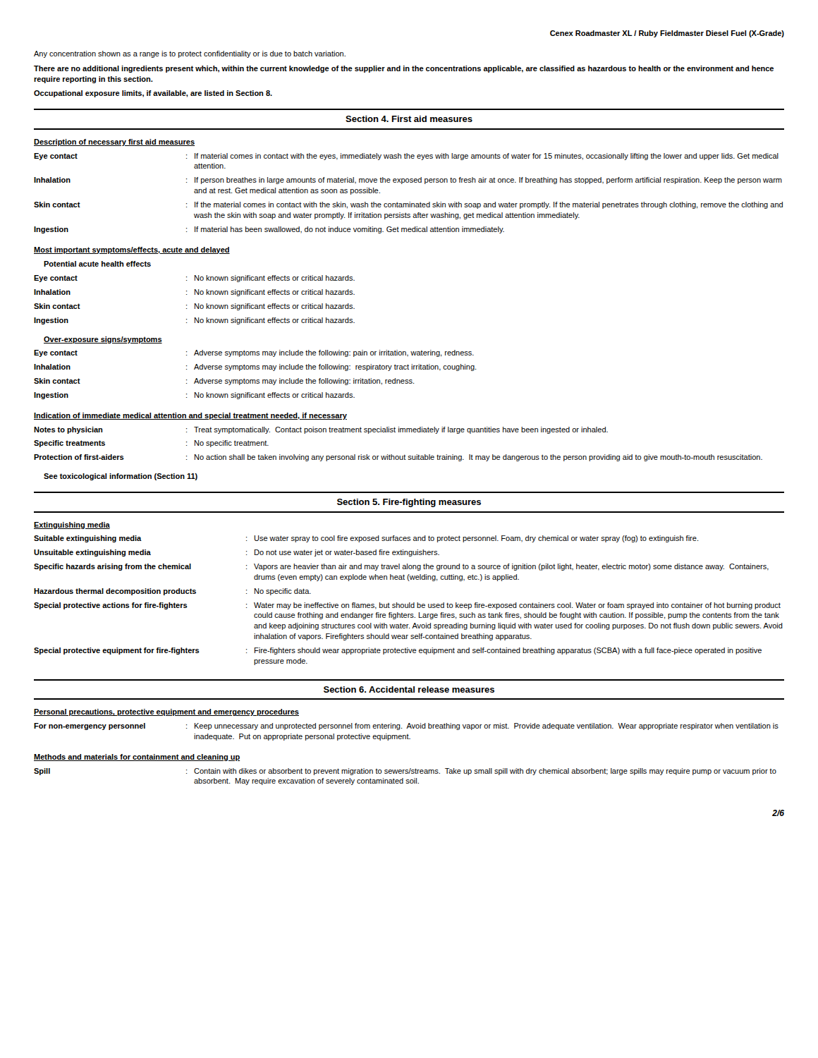Cenex Roadmaster XL / Ruby Fieldmaster Diesel Fuel (X-Grade)
Any concentration shown as a range is to protect confidentiality or is due to batch variation.
There are no additional ingredients present which, within the current knowledge of the supplier and in the concentrations applicable, are classified as hazardous to health or the environment and hence require reporting in this section.
Occupational exposure limits, if available, are listed in Section 8.
Section 4. First aid measures
Description of necessary first aid measures
| Eye contact | : | If material comes in contact with the eyes, immediately wash the eyes with large amounts of water for 15 minutes, occasionally lifting the lower and upper lids. Get medical attention. |
| Inhalation | : | If person breathes in large amounts of material, move the exposed person to fresh air at once. If breathing has stopped, perform artificial respiration. Keep the person warm and at rest. Get medical attention as soon as possible. |
| Skin contact | : | If the material comes in contact with the skin, wash the contaminated skin with soap and water promptly. If the material penetrates through clothing, remove the clothing and wash the skin with soap and water promptly. If irritation persists after washing, get medical attention immediately. |
| Ingestion | : | If material has been swallowed, do not induce vomiting. Get medical attention immediately. |
Most important symptoms/effects, acute and delayed
Potential acute health effects
| Eye contact | : | No known significant effects or critical hazards. |
| Inhalation | : | No known significant effects or critical hazards. |
| Skin contact | : | No known significant effects or critical hazards. |
| Ingestion | : | No known significant effects or critical hazards. |
Over-exposure signs/symptoms
| Eye contact | : | Adverse symptoms may include the following: pain or irritation, watering, redness. |
| Inhalation | : | Adverse symptoms may include the following: respiratory tract irritation, coughing. |
| Skin contact | : | Adverse symptoms may include the following: irritation, redness. |
| Ingestion | : | No known significant effects or critical hazards. |
Indication of immediate medical attention and special treatment needed, if necessary
| Notes to physician | : | Treat symptomatically. Contact poison treatment specialist immediately if large quantities have been ingested or inhaled. |
| Specific treatments | : | No specific treatment. |
| Protection of first-aiders | : | No action shall be taken involving any personal risk or without suitable training. It may be dangerous to the person providing aid to give mouth-to-mouth resuscitation. |
See toxicological information (Section 11)
Section 5. Fire-fighting measures
Extinguishing media
| Suitable extinguishing media | : | Use water spray to cool fire exposed surfaces and to protect personnel. Foam, dry chemical or water spray (fog) to extinguish fire. |
| Unsuitable extinguishing media | : | Do not use water jet or water-based fire extinguishers. |
| Specific hazards arising from the chemical | : | Vapors are heavier than air and may travel along the ground to a source of ignition (pilot light, heater, electric motor) some distance away. Containers, drums (even empty) can explode when heat (welding, cutting, etc.) is applied. |
| Hazardous thermal decomposition products | : | No specific data. |
| Special protective actions for fire-fighters | : | Water may be ineffective on flames, but should be used to keep fire-exposed containers cool. Water or foam sprayed into container of hot burning product could cause frothing and endanger fire fighters. Large fires, such as tank fires, should be fought with caution. If possible, pump the contents from the tank and keep adjoining structures cool with water. Avoid spreading burning liquid with water used for cooling purposes. Do not flush down public sewers. Avoid inhalation of vapors. Firefighters should wear self-contained breathing apparatus. |
| Special protective equipment for fire-fighters | : | Fire-fighters should wear appropriate protective equipment and self-contained breathing apparatus (SCBA) with a full face-piece operated in positive pressure mode. |
Section 6. Accidental release measures
Personal precautions, protective equipment and emergency procedures
| For non-emergency personnel | : | Keep unnecessary and unprotected personnel from entering. Avoid breathing vapor or mist. Provide adequate ventilation. Wear appropriate respirator when ventilation is inadequate. Put on appropriate personal protective equipment. |
Methods and materials for containment and cleaning up
| Spill | : | Contain with dikes or absorbent to prevent migration to sewers/streams. Take up small spill with dry chemical absorbent; large spills may require pump or vacuum prior to absorbent. May require excavation of severely contaminated soil. |
2/6